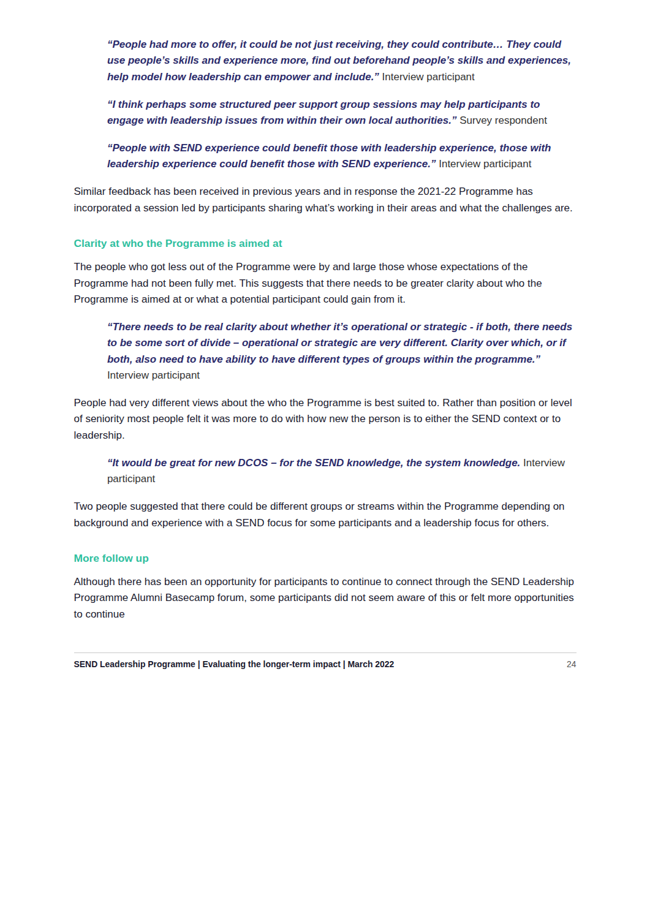“People had more to offer, it could be not just receiving, they could contribute… They could use people’s skills and experience more, find out beforehand people’s skills and experiences, help model how leadership can empower and include.” Interview participant
“I think perhaps some structured peer support group sessions may help participants to engage with leadership issues from within their own local authorities.” Survey respondent
“People with SEND experience could benefit those with leadership experience, those with leadership experience could benefit those with SEND experience.” Interview participant
Similar feedback has been received in previous years and in response the 2021-22 Programme has incorporated a session led by participants sharing what’s working in their areas and what the challenges are.
Clarity at who the Programme is aimed at
The people who got less out of the Programme were by and large those whose expectations of the Programme had not been fully met. This suggests that there needs to be greater clarity about who the Programme is aimed at or what a potential participant could gain from it.
“There needs to be real clarity about whether it’s operational or strategic - if both, there needs to be some sort of divide – operational or strategic are very different. Clarity over which, or if both, also need to have ability to have different types of groups within the programme.” Interview participant
People had very different views about the who the Programme is best suited to. Rather than position or level of seniority most people felt it was more to do with how new the person is to either the SEND context or to leadership.
“It would be great for new DCOS – for the SEND knowledge, the system knowledge. Interview participant
Two people suggested that there could be different groups or streams within the Programme depending on background and experience with a SEND focus for some participants and a leadership focus for others.
More follow up
Although there has been an opportunity for participants to continue to connect through the SEND Leadership Programme Alumni Basecamp forum, some participants did not seem aware of this or felt more opportunities to continue
SEND Leadership Programme | Evaluating the longer-term impact | March 2022 24